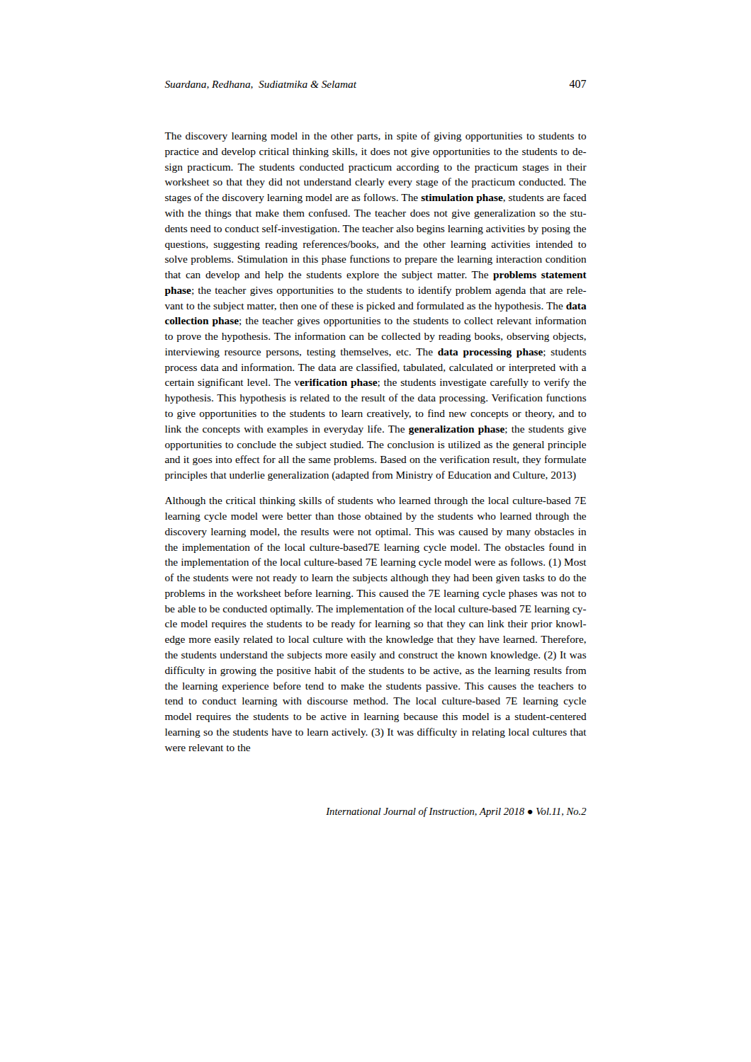Suardana, Redhana, Sudiatmika & Selamat 407
The discovery learning model in the other parts, in spite of giving opportunities to students to practice and develop critical thinking skills, it does not give opportunities to the students to design practicum. The students conducted practicum according to the practicum stages in their worksheet so that they did not understand clearly every stage of the practicum conducted. The stages of the discovery learning model are as follows. The stimulation phase, students are faced with the things that make them confused. The teacher does not give generalization so the students need to conduct self-investigation. The teacher also begins learning activities by posing the questions, suggesting reading references/books, and the other learning activities intended to solve problems. Stimulation in this phase functions to prepare the learning interaction condition that can develop and help the students explore the subject matter. The problems statement phase; the teacher gives opportunities to the students to identify problem agenda that are relevant to the subject matter, then one of these is picked and formulated as the hypothesis. The data collection phase; the teacher gives opportunities to the students to collect relevant information to prove the hypothesis. The information can be collected by reading books, observing objects, interviewing resource persons, testing themselves, etc. The data processing phase; students process data and information. The data are classified, tabulated, calculated or interpreted with a certain significant level. The verification phase; the students investigate carefully to verify the hypothesis. This hypothesis is related to the result of the data processing. Verification functions to give opportunities to the students to learn creatively, to find new concepts or theory, and to link the concepts with examples in everyday life. The generalization phase; the students give opportunities to conclude the subject studied. The conclusion is utilized as the general principle and it goes into effect for all the same problems. Based on the verification result, they formulate principles that underlie generalization (adapted from Ministry of Education and Culture, 2013)
Although the critical thinking skills of students who learned through the local culture-based 7E learning cycle model were better than those obtained by the students who learned through the discovery learning model, the results were not optimal. This was caused by many obstacles in the implementation of the local culture-based7E learning cycle model. The obstacles found in the implementation of the local culture-based 7E learning cycle model were as follows. (1) Most of the students were not ready to learn the subjects although they had been given tasks to do the problems in the worksheet before learning. This caused the 7E learning cycle phases was not to be able to be conducted optimally. The implementation of the local culture-based 7E learning cycle model requires the students to be ready for learning so that they can link their prior knowledge more easily related to local culture with the knowledge that they have learned. Therefore, the students understand the subjects more easily and construct the known knowledge. (2) It was difficulty in growing the positive habit of the students to be active, as the learning results from the learning experience before tend to make the students passive. This causes the teachers to tend to conduct learning with discourse method. The local culture-based 7E learning cycle model requires the students to be active in learning because this model is a student-centered learning so the students have to learn actively. (3) It was difficulty in relating local cultures that were relevant to the
International Journal of Instruction, April 2018 ● Vol.11, No.2